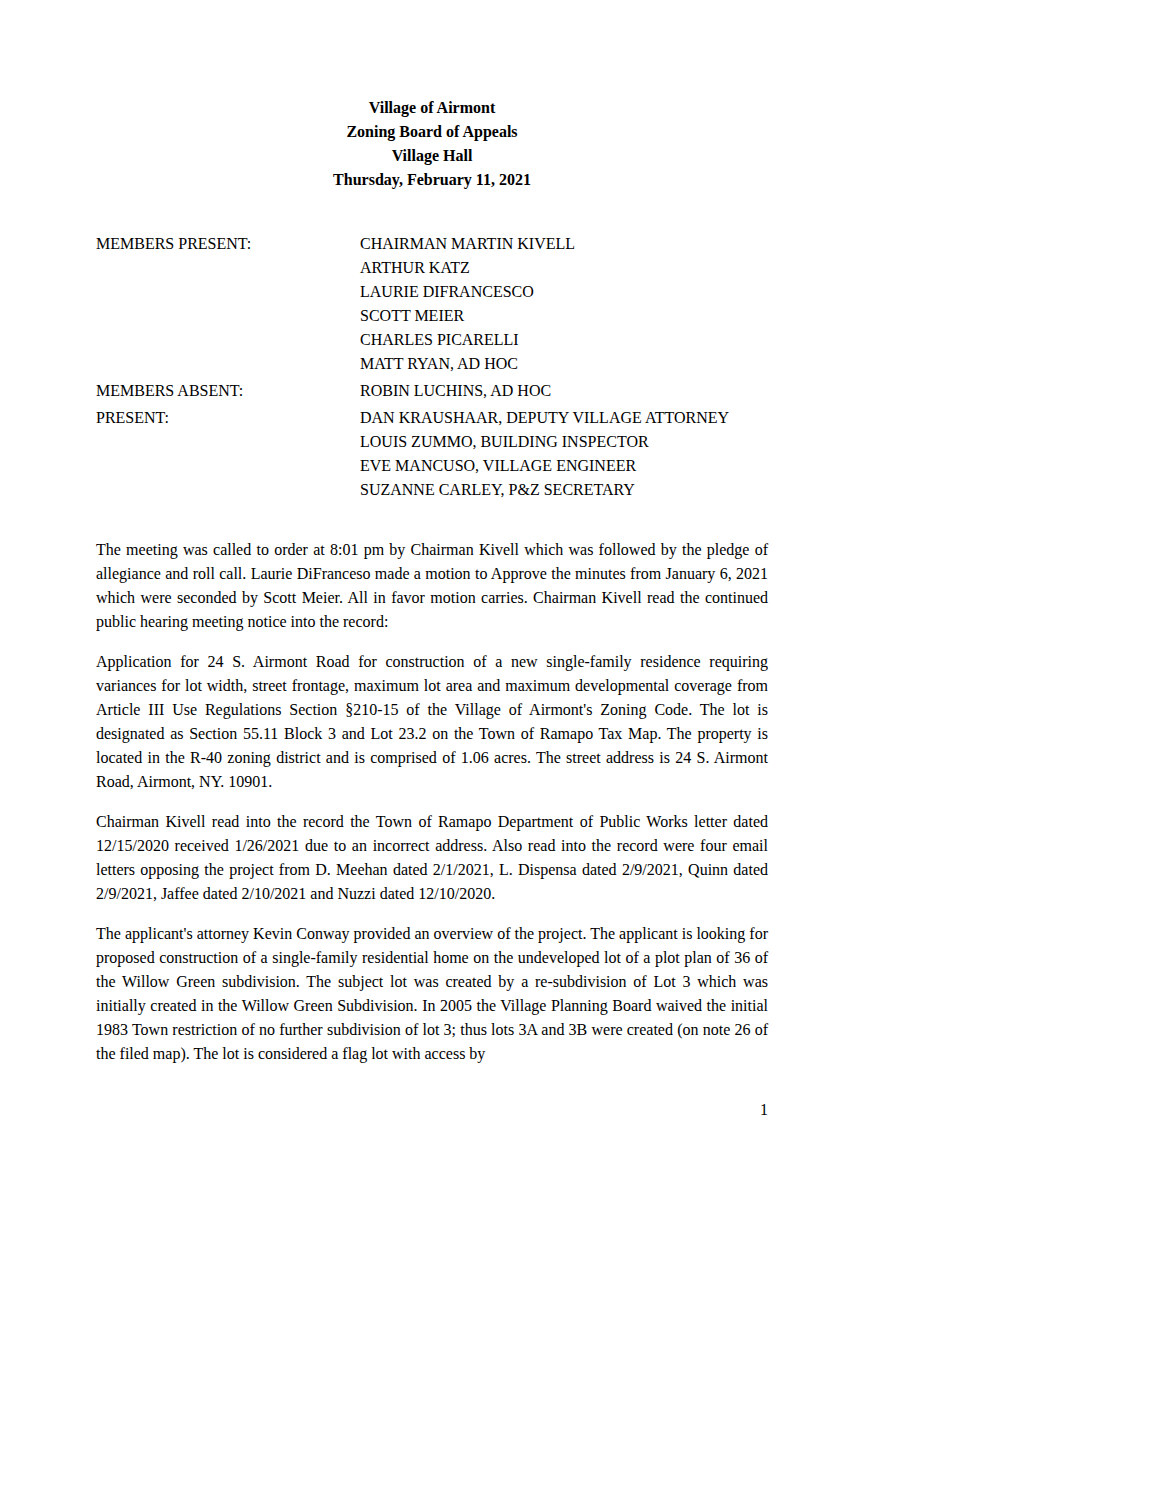Village of Airmont
Zoning Board of Appeals
Village Hall
Thursday, February 11, 2021
| MEMBERS PRESENT: | CHAIRMAN MARTIN KIVELL ARTHUR KATZ LAURIE DIFRANCESCO SCOTT MEIER CHARLES PICARELLI MATT RYAN, AD HOC |
| MEMBERS ABSENT: | ROBIN LUCHINS, AD HOC |
| PRESENT: | DAN KRAUSHAAR, DEPUTY VILLAGE ATTORNEY LOUIS ZUMMO, BUILDING INSPECTOR EVE MANCUSO, VILLAGE ENGINEER SUZANNE CARLEY, P&Z SECRETARY |
The meeting was called to order at 8:01 pm by Chairman Kivell which was followed by the pledge of allegiance and roll call. Laurie DiFranceso made a motion to Approve the minutes from January 6, 2021 which were seconded by Scott Meier. All in favor motion carries. Chairman Kivell read the continued public hearing meeting notice into the record:
Application for 24 S. Airmont Road for construction of a new single-family residence requiring variances for lot width, street frontage, maximum lot area and maximum developmental coverage from Article III Use Regulations Section §210-15 of the Village of Airmont's Zoning Code. The lot is designated as Section 55.11 Block 3 and Lot 23.2 on the Town of Ramapo Tax Map. The property is located in the R-40 zoning district and is comprised of 1.06 acres. The street address is 24 S. Airmont Road, Airmont, NY. 10901.
Chairman Kivell read into the record the Town of Ramapo Department of Public Works letter dated 12/15/2020 received 1/26/2021 due to an incorrect address. Also read into the record were four email letters opposing the project from D. Meehan dated 2/1/2021, L. Dispensa dated 2/9/2021, Quinn dated 2/9/2021, Jaffee dated 2/10/2021 and Nuzzi dated 12/10/2020.
The applicant's attorney Kevin Conway provided an overview of the project. The applicant is looking for proposed construction of a single-family residential home on the undeveloped lot of a plot plan of 36 of the Willow Green subdivision. The subject lot was created by a re-subdivision of Lot 3 which was initially created in the Willow Green Subdivision. In 2005 the Village Planning Board waived the initial 1983 Town restriction of no further subdivision of lot 3; thus lots 3A and 3B were created (on note 26 of the filed map). The lot is considered a flag lot with access by
1